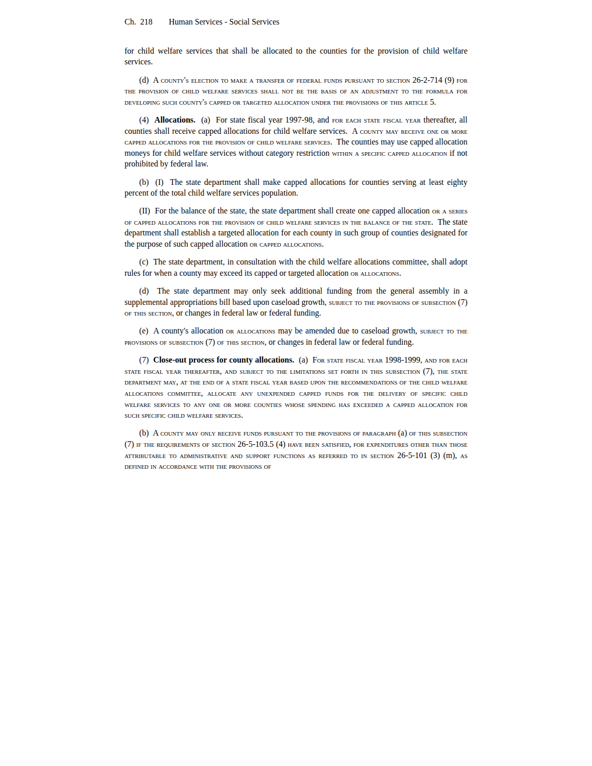Ch. 218 Human Services - Social Services
for child welfare services that shall be allocated to the counties for the provision of child welfare services.
(d) A county's election to make a transfer of federal funds pursuant to section 26-2-714 (9) for the provision of child welfare services shall not be the basis of an adjustment to the formula for developing such county's capped or targeted allocation under the provisions of this article 5.
(4) Allocations. (a) For state fiscal year 1997-98, and for each state fiscal year thereafter, all counties shall receive capped allocations for child welfare services. A county may receive one or more capped allocations for the provision of child welfare services. The counties may use capped allocation moneys for child welfare services without category restriction within a specific capped allocation if not prohibited by federal law.
(b) (I) The state department shall make capped allocations for counties serving at least eighty percent of the total child welfare services population.
(II) For the balance of the state, the state department shall create one capped allocation or a series of capped allocations for the provision of child welfare services in the balance of the state. The state department shall establish a targeted allocation for each county in such group of counties designated for the purpose of such capped allocation or capped allocations.
(c) The state department, in consultation with the child welfare allocations committee, shall adopt rules for when a county may exceed its capped or targeted allocation or allocations.
(d) The state department may only seek additional funding from the general assembly in a supplemental appropriations bill based upon caseload growth, subject to the provisions of subsection (7) of this section, or changes in federal law or federal funding.
(e) A county's allocation or allocations may be amended due to caseload growth, subject to the provisions of subsection (7) of this section, or changes in federal law or federal funding.
(7) Close-out process for county allocations. (a) For state fiscal year 1998-1999, and for each state fiscal year thereafter, and subject to the limitations set forth in this subsection (7), the state department may, at the end of a state fiscal year based upon the recommendations of the child welfare allocations committee, allocate any unexpended capped funds for the delivery of specific child welfare services to any one or more counties whose spending has exceeded a capped allocation for such specific child welfare services.
(b) A county may only receive funds pursuant to the provisions of paragraph (a) of this subsection (7) if the requirements of section 26-5-103.5 (4) have been satisfied, for expenditures other than those attributable to administrative and support functions as referred to in section 26-5-101 (3) (m), as defined in accordance with the provisions of